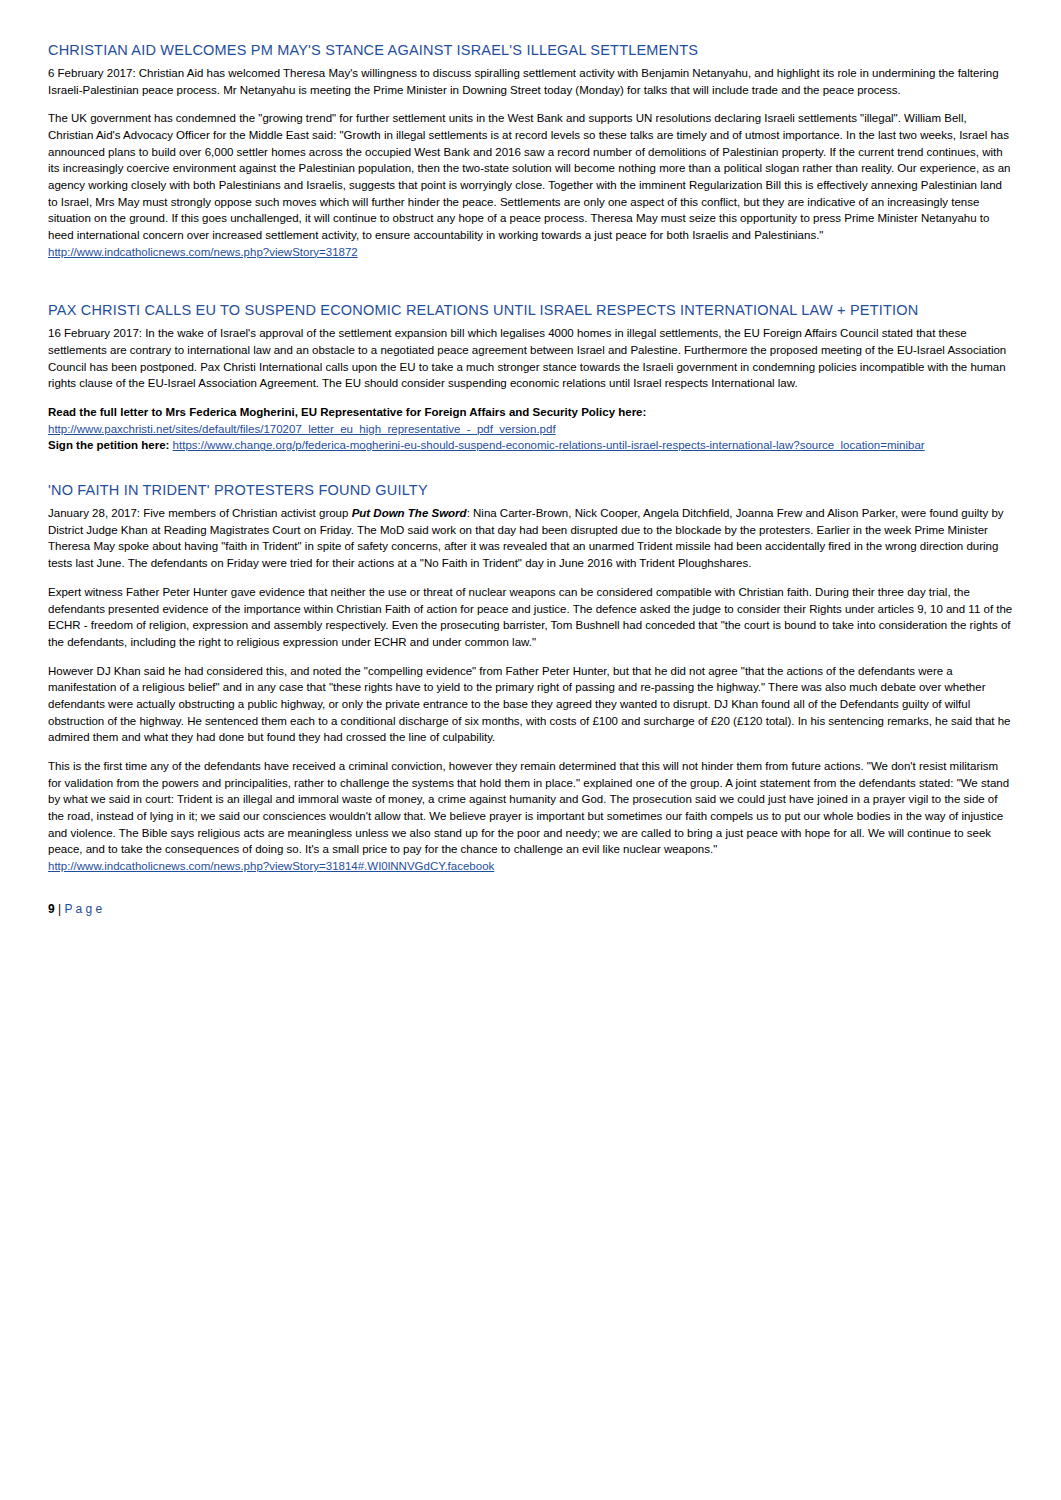CHRISTIAN AID WELCOMES PM MAY'S STANCE AGAINST ISRAEL'S ILLEGAL SETTLEMENTS
6 February 2017: Christian Aid has welcomed Theresa May's willingness to discuss spiralling settlement activity with Benjamin Netanyahu, and highlight its role in undermining the faltering Israeli-Palestinian peace process. Mr Netanyahu is meeting the Prime Minister in Downing Street today (Monday) for talks that will include trade and the peace process.
The UK government has condemned the "growing trend" for further settlement units in the West Bank and supports UN resolutions declaring Israeli settlements "illegal". William Bell, Christian Aid's Advocacy Officer for the Middle East said: "Growth in illegal settlements is at record levels so these talks are timely and of utmost importance. In the last two weeks, Israel has announced plans to build over 6,000 settler homes across the occupied West Bank and 2016 saw a record number of demolitions of Palestinian property. If the current trend continues, with its increasingly coercive environment against the Palestinian population, then the two-state solution will become nothing more than a political slogan rather than reality. Our experience, as an agency working closely with both Palestinians and Israelis, suggests that point is worryingly close. Together with the imminent Regularization Bill this is effectively annexing Palestinian land to Israel, Mrs May must strongly oppose such moves which will further hinder the peace. Settlements are only one aspect of this conflict, but they are indicative of an increasingly tense situation on the ground. If this goes unchallenged, it will continue to obstruct any hope of a peace process. Theresa May must seize this opportunity to press Prime Minister Netanyahu to heed international concern over increased settlement activity, to ensure accountability in working towards a just peace for both Israelis and Palestinians."
http://www.indcatholicnews.com/news.php?viewStory=31872
PAX CHRISTI CALLS EU TO SUSPEND ECONOMIC RELATIONS UNTIL ISRAEL RESPECTS INTERNATIONAL LAW + PETITION
16 February 2017: In the wake of Israel's approval of the settlement expansion bill which legalises 4000 homes in illegal settlements, the EU Foreign Affairs Council stated that these settlements are contrary to international law and an obstacle to a negotiated peace agreement between Israel and Palestine. Furthermore the proposed meeting of the EU-Israel Association Council has been postponed. Pax Christi International calls upon the EU to take a much stronger stance towards the Israeli government in condemning policies incompatible with the human rights clause of the EU-Israel Association Agreement. The EU should consider suspending economic relations until Israel respects International law.
Read the full letter to Mrs Federica Mogherini, EU Representative for Foreign Affairs and Security Policy here:
http://www.paxchristi.net/sites/default/files/170207_letter_eu_high_representative_-_pdf_version.pdf
Sign the petition here: https://www.change.org/p/federica-mogherini-eu-should-suspend-economic-relations-until-israel-respects-international-law?source_location=minibar
'NO FAITH IN TRIDENT' PROTESTERS FOUND GUILTY
January 28, 2017: Five members of Christian activist group Put Down The Sword: Nina Carter-Brown, Nick Cooper, Angela Ditchfield, Joanna Frew and Alison Parker, were found guilty by District Judge Khan at Reading Magistrates Court on Friday. The MoD said work on that day had been disrupted due to the blockade by the protesters. Earlier in the week Prime Minister Theresa May spoke about having "faith in Trident" in spite of safety concerns, after it was revealed that an unarmed Trident missile had been accidentally fired in the wrong direction during tests last June. The defendants on Friday were tried for their actions at a "No Faith in Trident" day in June 2016 with Trident Ploughshares.
Expert witness Father Peter Hunter gave evidence that neither the use or threat of nuclear weapons can be considered compatible with Christian faith. During their three day trial, the defendants presented evidence of the importance within Christian Faith of action for peace and justice. The defence asked the judge to consider their Rights under articles 9, 10 and 11 of the ECHR - freedom of religion, expression and assembly respectively. Even the prosecuting barrister, Tom Bushnell had conceded that "the court is bound to take into consideration the rights of the defendants, including the right to religious expression under ECHR and under common law."
However DJ Khan said he had considered this, and noted the "compelling evidence" from Father Peter Hunter, but that he did not agree "that the actions of the defendants were a manifestation of a religious belief" and in any case that "these rights have to yield to the primary right of passing and re-passing the highway." There was also much debate over whether defendants were actually obstructing a public highway, or only the private entrance to the base they agreed they wanted to disrupt. DJ Khan found all of the Defendants guilty of wilful obstruction of the highway. He sentenced them each to a conditional discharge of six months, with costs of £100 and surcharge of £20 (£120 total). In his sentencing remarks, he said that he admired them and what they had done but found they had crossed the line of culpability.
This is the first time any of the defendants have received a criminal conviction, however they remain determined that this will not hinder them from future actions. "We don't resist militarism for validation from the powers and principalities, rather to challenge the systems that hold them in place." explained one of the group. A joint statement from the defendants stated: "We stand by what we said in court: Trident is an illegal and immoral waste of money, a crime against humanity and God. The prosecution said we could just have joined in a prayer vigil to the side of the road, instead of lying in it; we said our consciences wouldn't allow that. We believe prayer is important but sometimes our faith compels us to put our whole bodies in the way of injustice and violence. The Bible says religious acts are meaningless unless we also stand up for the poor and needy; we are called to bring a just peace with hope for all. We will continue to seek peace, and to take the consequences of doing so. It's a small price to pay for the chance to challenge an evil like nuclear weapons."
http://www.indcatholicnews.com/news.php?viewStory=31814#.WI0lNNVGdCY.facebook
9 | P a g e